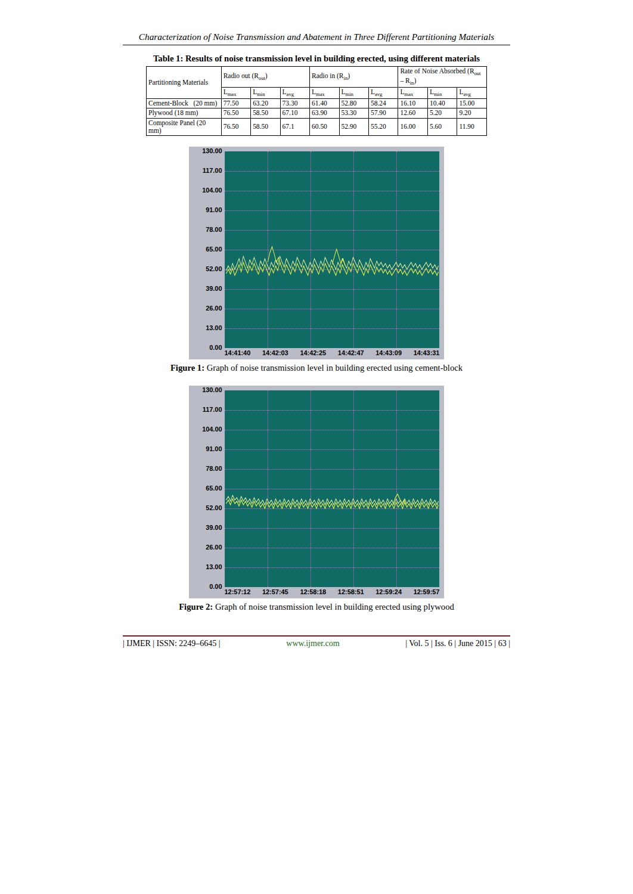Characterization of Noise Transmission and Abatement in Three Different Partitioning Materials
Table 1: Results of noise transmission level in building erected, using different materials
| Partitioning Materials | Radio out (R out ) | Radio in (R in ) | Rate of Noise Absorbed (R out – R in ) |
| --- | --- | --- | --- |
| L max | L min | L avg | L max | L min | L avg | L max | L min | L avg |
| Cement-Block (20 mm) | 77.50 | 63.20 | 73.30 | 61.40 | 52.80 | 58.24 | 16.10 | 10.40 | 15.00 |
| Plywood (18 mm) | 76.50 | 58.50 | 67.10 | 63.90 | 53.30 | 57.90 | 12.60 | 5.20 | 9.20 |
| Composite Panel (20 mm) | 76.50 | 58.50 | 67.1 | 60.50 | 52.90 | 55.20 | 16.00 | 5.60 | 11.90 |
130.00 117.00 104.00 91.00 78.00 65.00 52.00 39.00 26.00 13.00 0.00
14:41:40 14:42:03 14:42:25 14:42:47 14:43:09 14:43:31
Figure 1: Graph of noise transmission level in building erected using cement-block
130.00 117.00 104.00 91.00 78.00 65.00 52.00 39.00 26.00 13.00 0.00
12:57:12 12:57:45 12:58:18 12:58:51 12:59:24 12:59:57
Figure 2: Graph of noise transmission level in building erected using plywood
| IJMER | ISSN: 2249–6645 | www.ijmer.com | Vol. 5 | Iss. 6 | June 2015 | 63 |